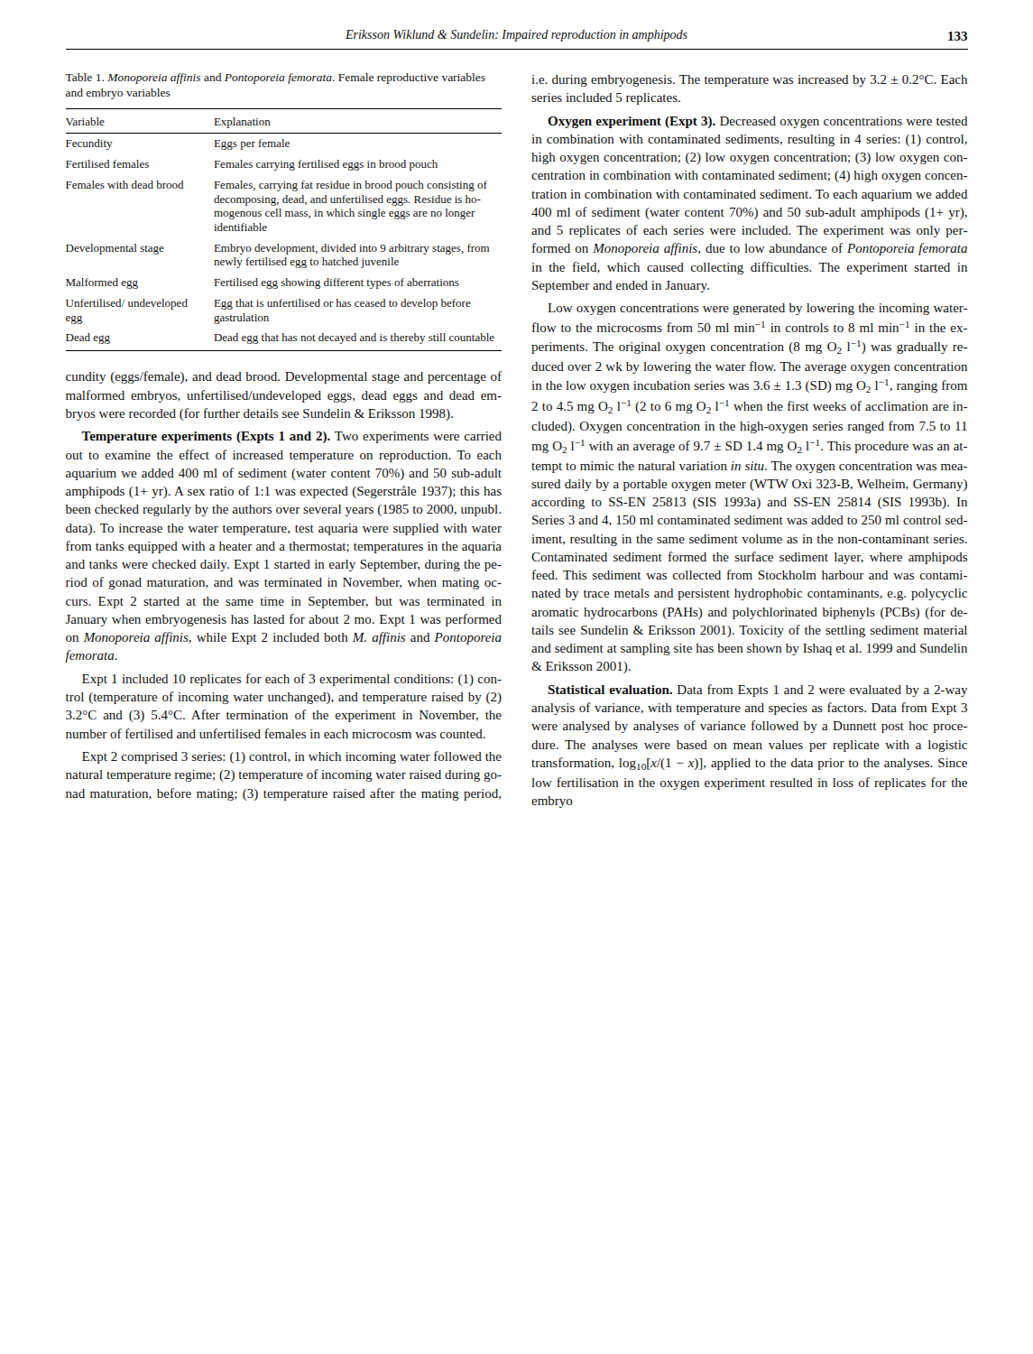Eriksson Wiklund & Sundelin: Impaired reproduction in amphipods 133
Table 1. Monoporeia affinis and Pontoporeia femorata. Female reproductive variables and embryo variables
| Variable | Explanation |
| --- | --- |
| Fecundity | Eggs per female |
| Fertilised females | Females carrying fertilised eggs in brood pouch |
| Females with dead brood | Females, carrying fat residue in brood pouch consisting of decomposing, dead, and unfertilised eggs. Residue is homogenous cell mass, in which single eggs are no longer identifiable |
| Developmental stage | Embryo development, divided into 9 arbitrary stages, from newly fertilised egg to hatched juvenile |
| Malformed egg | Fertilised egg showing different types of aberrations |
| Unfertilised/ undeveloped egg | Egg that is unfertilised or has ceased to develop before gastrulation |
| Dead egg | Dead egg that has not decayed and is thereby still countable |
cundity (eggs/female), and dead brood. Developmental stage and percentage of malformed embryos, unfertilised/undeveloped eggs, dead eggs and dead embryos were recorded (for further details see Sundelin & Eriksson 1998).
Temperature experiments (Expts 1 and 2). Two experiments were carried out to examine the effect of increased temperature on reproduction. To each aquarium we added 400 ml of sediment (water content 70%) and 50 sub-adult amphipods (1+ yr). A sex ratio of 1:1 was expected (Segerstråle 1937); this has been checked regularly by the authors over several years (1985 to 2000, unpubl. data). To increase the water temperature, test aquaria were supplied with water from tanks equipped with a heater and a thermostat; temperatures in the aquaria and tanks were checked daily. Expt 1 started in early September, during the period of gonad maturation, and was terminated in November, when mating occurs. Expt 2 started at the same time in September, but was terminated in January when embryogenesis has lasted for about 2 mo. Expt 1 was performed on Monoporeia affinis, while Expt 2 included both M. affinis and Pontoporeia femorata.
Expt 1 included 10 replicates for each of 3 experimental conditions: (1) control (temperature of incoming water unchanged), and temperature raised by (2) 3.2°C and (3) 5.4°C. After termination of the experiment in November, the number of fertilised and unfertilised females in each microcosm was counted.
Expt 2 comprised 3 series: (1) control, in which incoming water followed the natural temperature regime; (2) temperature of incoming water raised during gonad maturation, before mating; (3) temperature raised after the mating period, i.e. during embryogenesis. The temperature was increased by 3.2 ± 0.2°C. Each series included 5 replicates.
Oxygen experiment (Expt 3). Decreased oxygen concentrations were tested in combination with contaminated sediments, resulting in 4 series: (1) control, high oxygen concentration; (2) low oxygen concentration; (3) low oxygen concentration in combination with contaminated sediment; (4) high oxygen concentration in combination with contaminated sediment. To each aquarium we added 400 ml of sediment (water content 70%) and 50 sub-adult amphipods (1+ yr), and 5 replicates of each series were included. The experiment was only performed on Monoporeia affinis, due to low abundance of Pontoporeia femorata in the field, which caused collecting difficulties. The experiment started in September and ended in January.
Low oxygen concentrations were generated by lowering the incoming water-flow to the microcosms from 50 ml min−1 in controls to 8 ml min−1 in the experiments. The original oxygen concentration (8 mg O2 l−1) was gradually reduced over 2 wk by lowering the water flow. The average oxygen concentration in the low oxygen incubation series was 3.6 ± 1.3 (SD) mg O2 l−1, ranging from 2 to 4.5 mg O2 l−1 (2 to 6 mg O2 l−1 when the first weeks of acclimation are included). Oxygen concentration in the high-oxygen series ranged from 7.5 to 11 mg O2 l−1 with an average of 9.7 ± SD 1.4 mg O2 l−1. This procedure was an attempt to mimic the natural variation in situ. The oxygen concentration was measured daily by a portable oxygen meter (WTW Oxi 323-B, Welheim, Germany) according to SS-EN 25813 (SIS 1993a) and SS-EN 25814 (SIS 1993b). In Series 3 and 4, 150 ml contaminated sediment was added to 250 ml control sediment, resulting in the same sediment volume as in the non-contaminant series. Contaminated sediment formed the surface sediment layer, where amphipods feed. This sediment was collected from Stockholm harbour and was contaminated by trace metals and persistent hydrophobic contaminants, e.g. polycyclic aromatic hydrocarbons (PAHs) and polychlorinated biphenyls (PCBs) (for details see Sundelin & Eriksson 2001). Toxicity of the settling sediment material and sediment at sampling site has been shown by Ishaq et al. 1999 and Sundelin & Eriksson 2001).
Statistical evaluation. Data from Expts 1 and 2 were evaluated by a 2-way analysis of variance, with temperature and species as factors. Data from Expt 3 were analysed by analyses of variance followed by a Dunnett post hoc procedure. The analyses were based on mean values per replicate with a logistic transformation, log10[x/(1 − x)], applied to the data prior to the analyses. Since low fertilisation in the oxygen experiment resulted in loss of replicates for the embryo